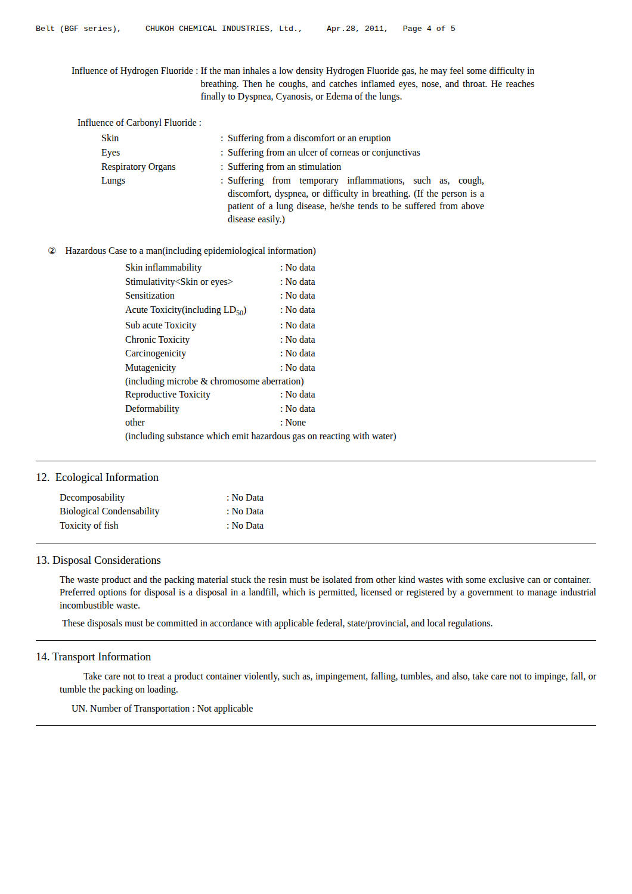Belt (BGF series), CHUKOH CHEMICAL INDUSTRIES, Ltd., Apr.28, 2011, Page 4 of 5
Influence of Hydrogen Fluoride :
If the man inhales a low density Hydrogen Fluoride gas, he may feel some difficulty in breathing. Then he coughs, and catches inflamed eyes, nose, and throat. He reaches finally to Dyspnea, Cyanosis, or Edema of the lungs.
Influence of Carbonyl Fluoride :
| Skin | : | Suffering from a discomfort or an eruption |
| Eyes | : | Suffering from an ulcer of corneas or conjunctivas |
| Respiratory Organs | : | Suffering from an stimulation |
| Lungs | : | Suffering from temporary inflammations, such as, cough, discomfort, dyspnea, or difficulty in breathing. (If the person is a patient of a lung disease, he/she tends to be suffered from above disease easily.) |
② Hazardous Case to a man(including epidemiological information)
| Skin inflammability | : No data |
| Stimulativity<Skin or eyes> | : No data |
| Sensitization | : No data |
| Acute Toxicity(including LD 50 ) | : No data |
| Sub acute Toxicity | : No data |
| Chronic Toxicity | : No data |
| Carcinogenicity | : No data |
| Mutagenicity | : No data |
(including microbe & chromosome aberration)
| Reproductive Toxicity | : No data |
| Deformability | : No data |
| other | : None |
(including substance which emit hazardous gas on reacting with water)
12. Ecological Information
| Decomposability | : No Data |
| Biological Condensability | : No Data |
| Toxicity of fish | : No Data |
13. Disposal Considerations
The waste product and the packing material stuck the resin must be isolated from other kind wastes with some exclusive can or container. Preferred options for disposal is a disposal in a landfill, which is permitted, licensed or registered by a government to manage industrial incombustible waste.
These disposals must be committed in accordance with applicable federal, state/provincial, and local regulations.
14. Transport Information
Take care not to treat a product container violently, such as, impingement, falling, tumbles, and also, take care not to impinge, fall, or tumble the packing on loading.
UN. Number of Transportation : Not applicable